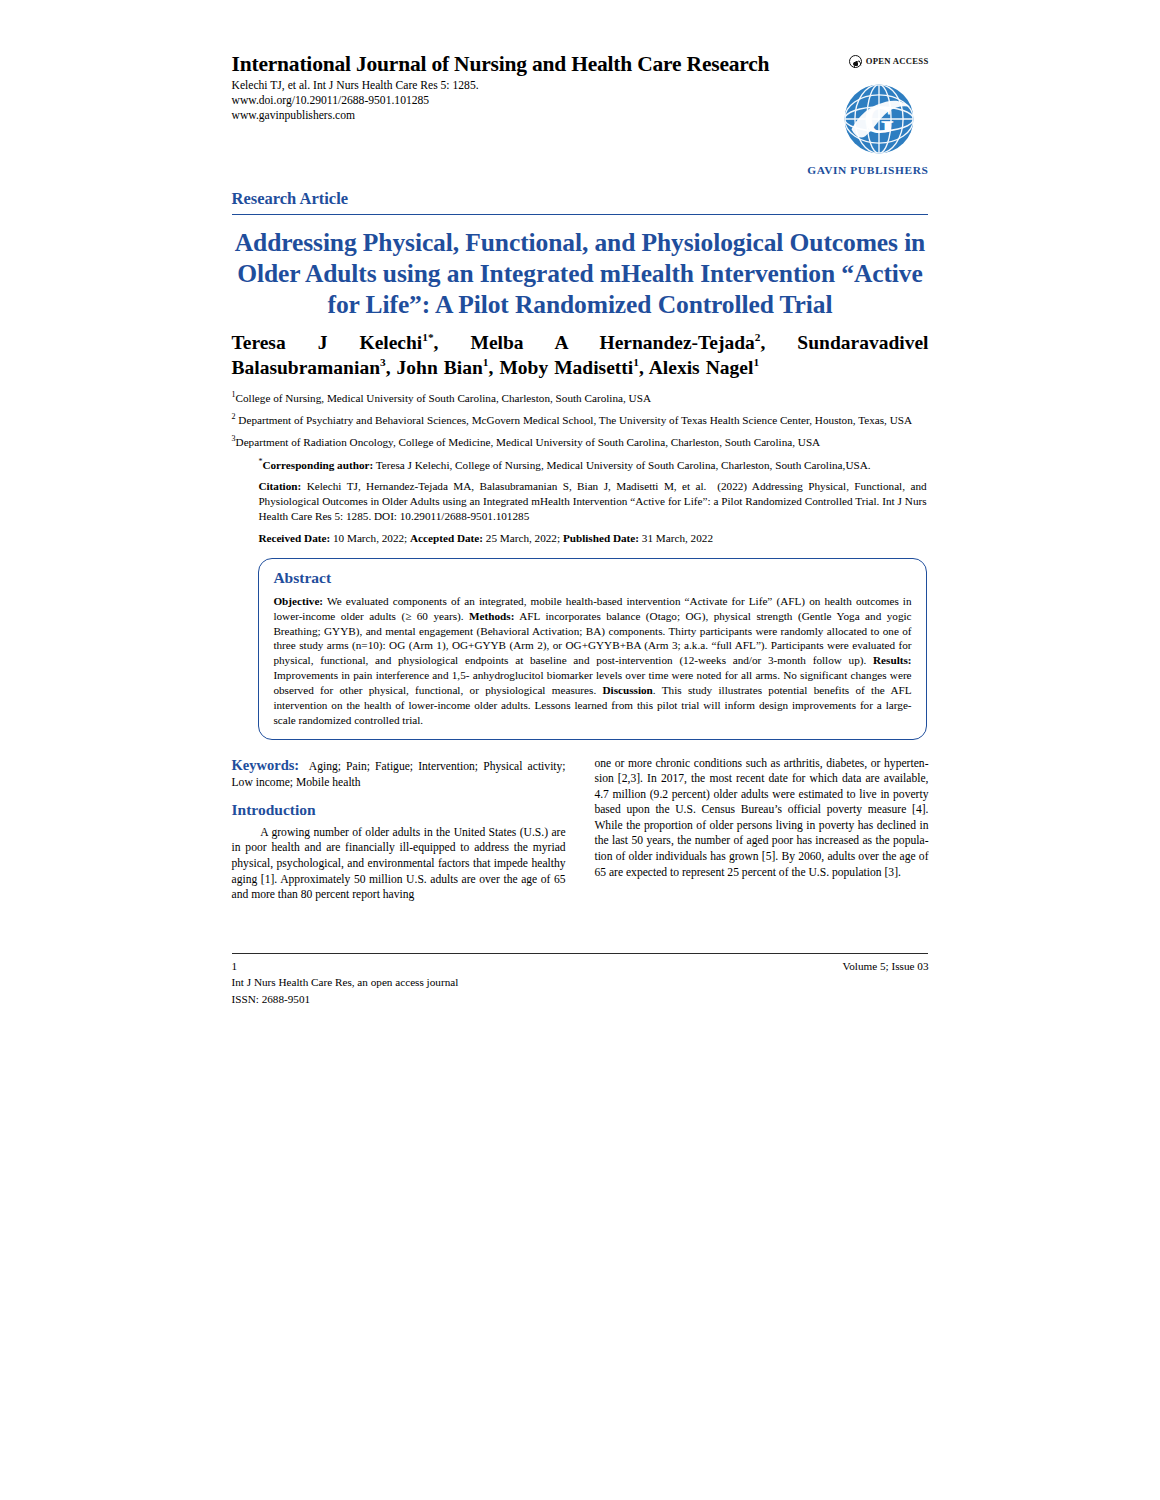International Journal of Nursing and Health Care Research
Kelechi TJ, et al. Int J Nurs Health Care Res 5: 1285.
www.doi.org/10.29011/2688-9501.101285
www.gavinpublishers.com
OPEN ACCESS
G
GAVIN PUBLISHERS
Research Article
Addressing Physical, Functional, and Physiological Outcomes in Older Adults using an Integrated mHealth Intervention “Active for Life”: A Pilot Randomized Controlled Trial
Teresa J Kelechi1*, Melba A Hernandez-Tejada2, Sundaravadivel Balasubramanian3, John Bian1, Moby Madisetti1, Alexis Nagel1
1College of Nursing, Medical University of South Carolina, Charleston, South Carolina, USA
2 Department of Psychiatry and Behavioral Sciences, McGovern Medical School, The University of Texas Health Science Center, Houston, Texas, USA
3Department of Radiation Oncology, College of Medicine, Medical University of South Carolina, Charleston, South Carolina, USA
*Corresponding author: Teresa J Kelechi, College of Nursing, Medical University of South Carolina, Charleston, South Carolina,USA.
Citation: Kelechi TJ, Hernandez-Tejada MA, Balasubramanian S, Bian J, Madisetti M, et al. (2022) Addressing Physical, Functional, and Physiological Outcomes in Older Adults using an Integrated mHealth Intervention “Active for Life”: a Pilot Randomized Controlled Trial. Int J Nurs Health Care Res 5: 1285. DOI: 10.29011/2688-9501.101285
Received Date: 10 March, 2022; Accepted Date: 25 March, 2022; Published Date: 31 March, 2022
Abstract
Objective: We evaluated components of an integrated, mobile health-based intervention “Activate for Life” (AFL) on health outcomes in lower-income older adults (≥ 60 years). Methods: AFL incorporates balance (Otago; OG), physical strength (Gentle Yoga and yogic Breathing; GYYB), and mental engagement (Behavioral Activation; BA) components. Thirty participants were randomly allocated to one of three study arms (n=10): OG (Arm 1), OG+GYYB (Arm 2), or OG+GYYB+BA (Arm 3; a.k.a. “full AFL”). Participants were evaluated for physical, functional, and physiological endpoints at baseline and post-intervention (12-weeks and/or 3-month follow up). Results: Improvements in pain interference and 1,5- anhydroglucitol biomarker levels over time were noted for all arms. No significant changes were observed for other physical, functional, or physiological measures. Discussion. This study illustrates potential benefits of the AFL intervention on the health of lower-income older adults. Lessons learned from this pilot trial will inform design improvements for a large-scale randomized controlled trial.
Keywords: Aging; Pain; Fatigue; Intervention; Physical activity; Low income; Mobile health
Introduction
A growing number of older adults in the United States (U.S.) are in poor health and are financially ill-equipped to address the myriad physical, psychological, and environmental factors that impede healthy aging [1]. Approximately 50 million U.S. adults are over the age of 65 and more than 80 percent report having
one or more chronic conditions such as arthritis, diabetes, or hypertension [2,3]. In 2017, the most recent date for which data are available, 4.7 million (9.2 percent) older adults were estimated to live in poverty based upon the U.S. Census Bureau’s official poverty measure [4]. While the proportion of older persons living in poverty has declined in the last 50 years, the number of aged poor has increased as the population of older individuals has grown [5]. By 2060, adults over the age of 65 are expected to represent 25 percent of the U.S. population [3].
1
Int J Nurs Health Care Res, an open access journal
ISSN: 2688-9501
Volume 5; Issue 03